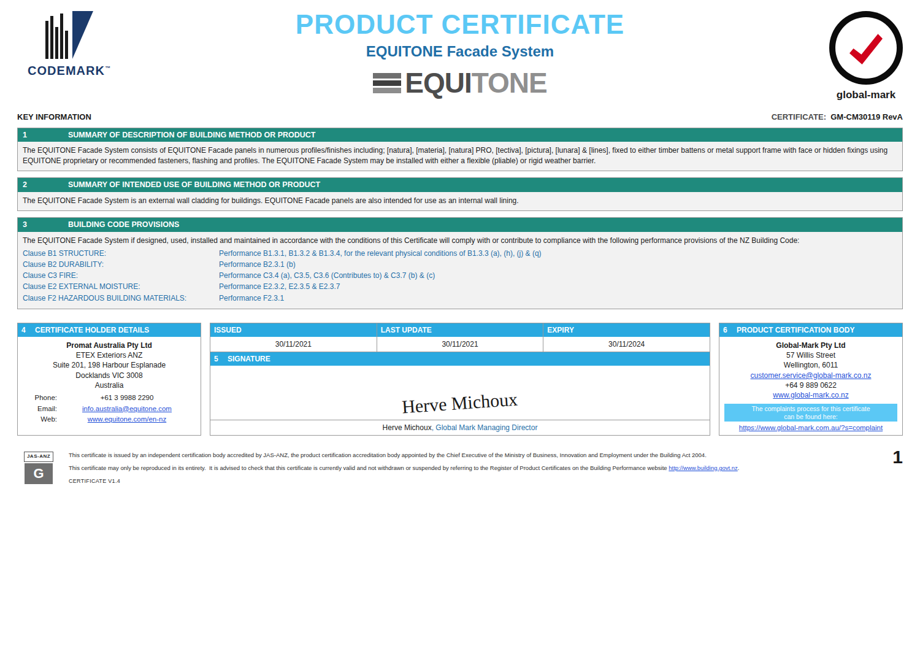CODEMARK™
PRODUCT CERTIFICATE
EQUITONE Facade System
EQUITONE
global-mark
KEY INFORMATION
CERTIFICATE: GM-CM30119 RevA
1 SUMMARY OF DESCRIPTION OF BUILDING METHOD OR PRODUCT
The EQUITONE Facade System consists of EQUITONE Facade panels in numerous profiles/finishes including; [natura], [materia], [natura] PRO, [tectiva], [pictura], [lunara] & [lines], fixed to either timber battens or metal support frame with face or hidden fixings using EQUITONE proprietary or recommended fasteners, flashing and profiles. The EQUITONE Facade System may be installed with either a flexible (pliable) or rigid weather barrier.
2 SUMMARY OF INTENDED USE OF BUILDING METHOD OR PRODUCT
The EQUITONE Facade System is an external wall cladding for buildings. EQUITONE Facade panels are also intended for use as an internal wall lining.
3 BUILDING CODE PROVISIONS
The EQUITONE Facade System if designed, used, installed and maintained in accordance with the conditions of this Certificate will comply with or contribute to compliance with the following performance provisions of the NZ Building Code:
| Clause B1 STRUCTURE: | Performance B1.3.1, B1.3.2 & B1.3.4, for the relevant physical conditions of B1.3.3 (a), (h), (j) & (q) |
| Clause B2 DURABILITY: | Performance B2.3.1 (b) |
| Clause C3 FIRE: | Performance C3.4 (a), C3.5, C3.6 (Contributes to) & C3.7 (b) & (c) |
| Clause E2 EXTERNAL MOISTURE: | Performance E2.3.2, E2.3.5 & E2.3.7 |
| Clause F2 HAZARDOUS BUILDING MATERIALS: | Performance F2.3.1 |
4 CERTIFICATE HOLDER DETAILS
Promat Australia Pty Ltd
ETEX Exteriors ANZ
Suite 201, 198 Harbour Esplanade
Docklands VIC 3008
Australia
| Phone: | +61 3 9988 2290 |
| Email: | info.australia@equitone.com |
| Web: | www.equitone.com/en-nz |
ISSUED
30/11/2021
LAST UPDATE
30/11/2021
EXPIRY
30/11/2024
5 SIGNATURE
Herve Michoux
Herve Michoux, Global Mark Managing Director
6 PRODUCT CERTIFICATION BODY
Global-Mark Pty Ltd
57 Willis Street
Wellington, 6011
customer.service@global-mark.co.nz
+64 9 889 0622
www.global-mark.co.nz
The complaints process for this certificate
can be found here:
https://www.global-mark.com.au/?s=complaint
JAS-ANZ
G
This certificate is issued by an independent certification body accredited by JAS-ANZ, the product certification accreditation body appointed by the Chief Executive of the Ministry of Business, Innovation and Employment under the Building Act 2004.
This certificate may only be reproduced in its entirety. It is advised to check that this certificate is currently valid and not withdrawn or suspended by referring to the Register of Product Certificates on the Building Performance website http://www.building.govt.nz.
CERTIFICATE V1.4
1